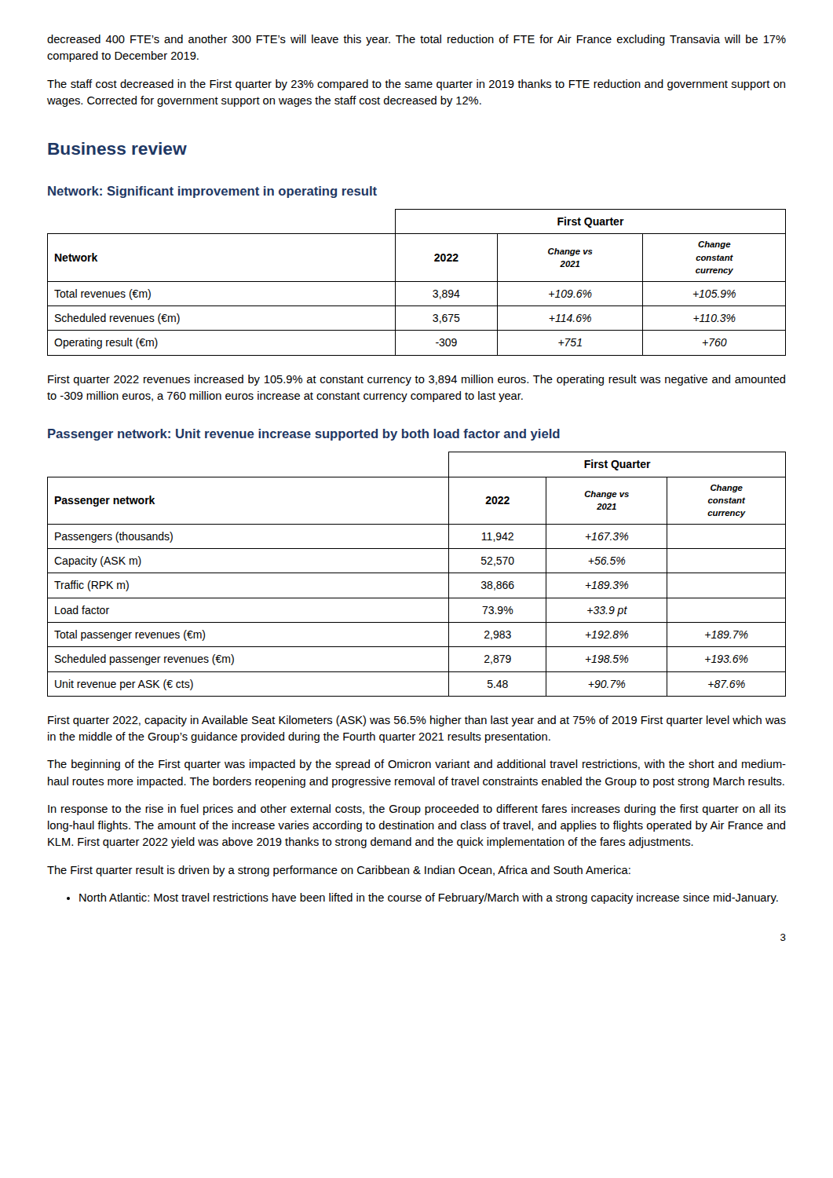decreased 400 FTE’s and another 300 FTE’s will leave this year. The total reduction of FTE for Air France excluding Transavia will be 17% compared to December 2019.
The staff cost decreased in the First quarter by 23% compared to the same quarter in 2019 thanks to FTE reduction and government support on wages. Corrected for government support on wages the staff cost decreased by 12%.
Business review
Network: Significant improvement in operating result
| | First Quarter |
| Network | 2022 | Change vs 2021 | Change constant currency |
| Total revenues (€m) | 3,894 | +109.6% | +105.9% |
| Scheduled revenues (€m) | 3,675 | +114.6% | +110.3% |
| Operating result (€m) | -309 | +751 | +760 |
First quarter 2022 revenues increased by 105.9% at constant currency to 3,894 million euros. The operating result was negative and amounted to -309 million euros, a 760 million euros increase at constant currency compared to last year.
Passenger network: Unit revenue increase supported by both load factor and yield
| | First Quarter |
| Passenger network | 2022 | Change vs 2021 | Change constant currency |
| Passengers (thousands) | 11,942 | +167.3% | |
| Capacity (ASK m) | 52,570 | +56.5% | |
| Traffic (RPK m) | 38,866 | +189.3% | |
| Load factor | 73.9% | +33.9 pt | |
| Total passenger revenues (€m) | 2,983 | +192.8% | +189.7% |
| Scheduled passenger revenues (€m) | 2,879 | +198.5% | +193.6% |
| Unit revenue per ASK (€ cts) | 5.48 | +90.7% | +87.6% |
First quarter 2022, capacity in Available Seat Kilometers (ASK) was 56.5% higher than last year and at 75% of 2019 First quarter level which was in the middle of the Group’s guidance provided during the Fourth quarter 2021 results presentation.
The beginning of the First quarter was impacted by the spread of Omicron variant and additional travel restrictions, with the short and medium-haul routes more impacted. The borders reopening and progressive removal of travel constraints enabled the Group to post strong March results.
In response to the rise in fuel prices and other external costs, the Group proceeded to different fares increases during the first quarter on all its long-haul flights. The amount of the increase varies according to destination and class of travel, and applies to flights operated by Air France and KLM. First quarter 2022 yield was above 2019 thanks to strong demand and the quick implementation of the fares adjustments.
The First quarter result is driven by a strong performance on Caribbean & Indian Ocean, Africa and South America:
North Atlantic: Most travel restrictions have been lifted in the course of February/March with a strong capacity increase since mid-January.
3